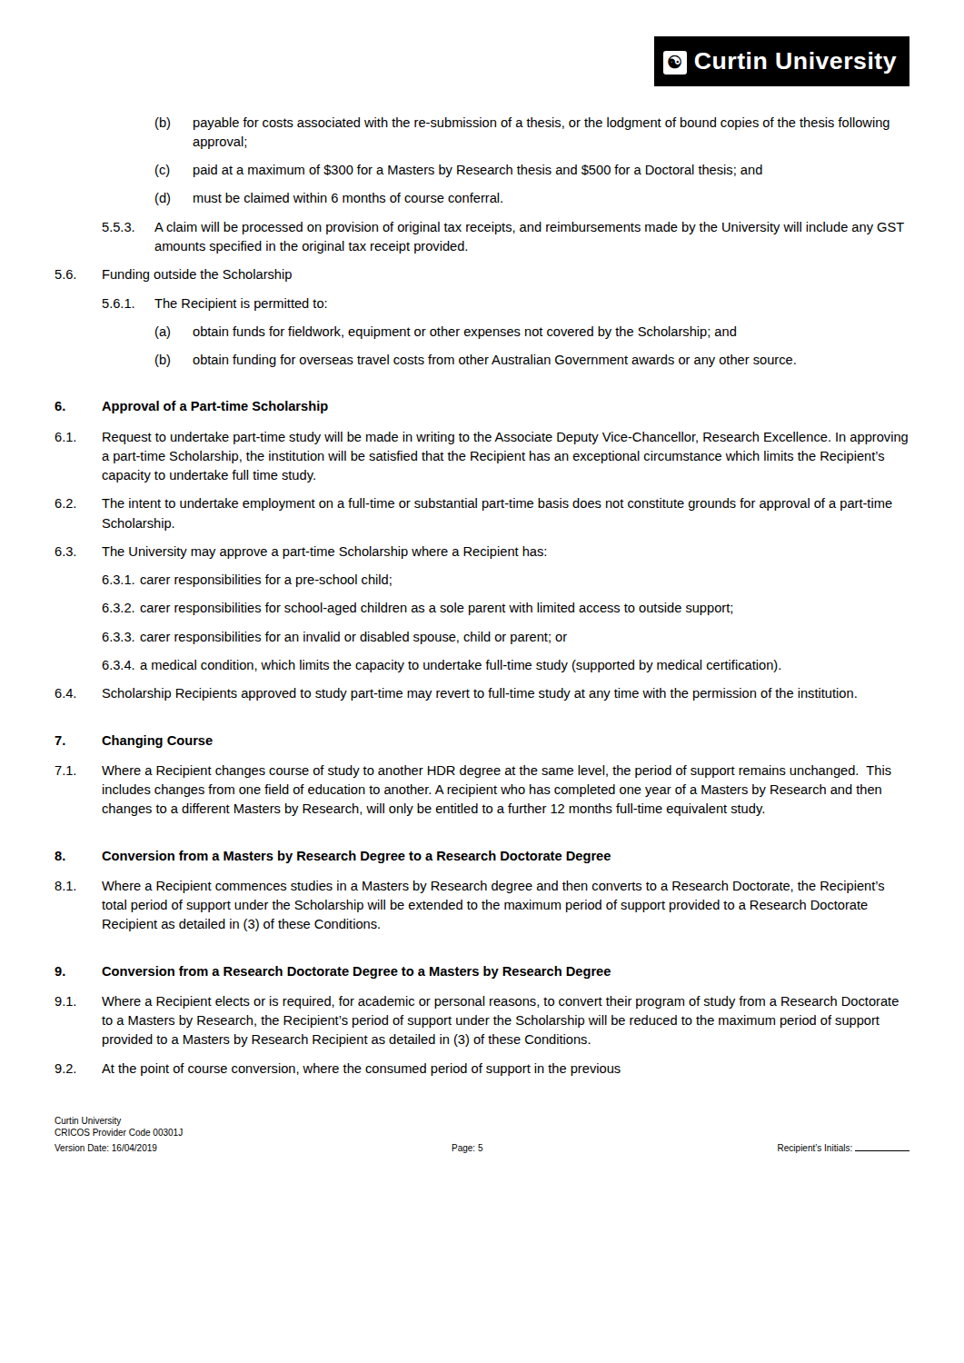☯Curtin University
(b)
payable for costs associated with the re-submission of a thesis, or the lodgment of bound copies of the thesis following approval;
(c)
paid at a maximum of $300 for a Masters by Research thesis and $500 for a Doctoral thesis; and
(d)
must be claimed within 6 months of course conferral.
5.5.3.
A claim will be processed on provision of original tax receipts, and reimbursements made by the University will include any GST amounts specified in the original tax receipt provided.
5.6.
Funding outside the Scholarship
5.6.1.
The Recipient is permitted to:
(a)
obtain funds for fieldwork, equipment or other expenses not covered by the Scholarship; and
(b)
obtain funding for overseas travel costs from other Australian Government awards or any other source.
6.
Approval of a Part-time Scholarship
6.1.
Request to undertake part-time study will be made in writing to the Associate Deputy Vice-Chancellor, Research Excellence. In approving a part-time Scholarship, the institution will be satisfied that the Recipient has an exceptional circumstance which limits the Recipient’s capacity to undertake full time study.
6.2.
The intent to undertake employment on a full-time or substantial part-time basis does not constitute grounds for approval of a part-time Scholarship.
6.3.
The University may approve a part-time Scholarship where a Recipient has:
6.3.1.
carer responsibilities for a pre-school child;
6.3.2.
carer responsibilities for school-aged children as a sole parent with limited access to outside support;
6.3.3.
carer responsibilities for an invalid or disabled spouse, child or parent; or
6.3.4.
a medical condition, which limits the capacity to undertake full-time study (supported by medical certification).
6.4.
Scholarship Recipients approved to study part-time may revert to full-time study at any time with the permission of the institution.
7.
Changing Course
7.1.
Where a Recipient changes course of study to another HDR degree at the same level, the period of support remains unchanged. This includes changes from one field of education to another. A recipient who has completed one year of a Masters by Research and then changes to a different Masters by Research, will only be entitled to a further 12 months full-time equivalent study.
8.
Conversion from a Masters by Research Degree to a Research Doctorate Degree
8.1.
Where a Recipient commences studies in a Masters by Research degree and then converts to a Research Doctorate, the Recipient’s total period of support under the Scholarship will be extended to the maximum period of support provided to a Research Doctorate Recipient as detailed in (3) of these Conditions.
9.
Conversion from a Research Doctorate Degree to a Masters by Research Degree
9.1.
Where a Recipient elects or is required, for academic or personal reasons, to convert their program of study from a Research Doctorate to a Masters by Research, the Recipient’s period of support under the Scholarship will be reduced to the maximum period of support provided to a Masters by Research Recipient as detailed in (3) of these Conditions.
9.2.
At the point of course conversion, where the consumed period of support in the previous
Curtin University
CRICOS Provider Code 00301J
Version Date: 16/04/2019
Page: 5
Recipient’s Initials: